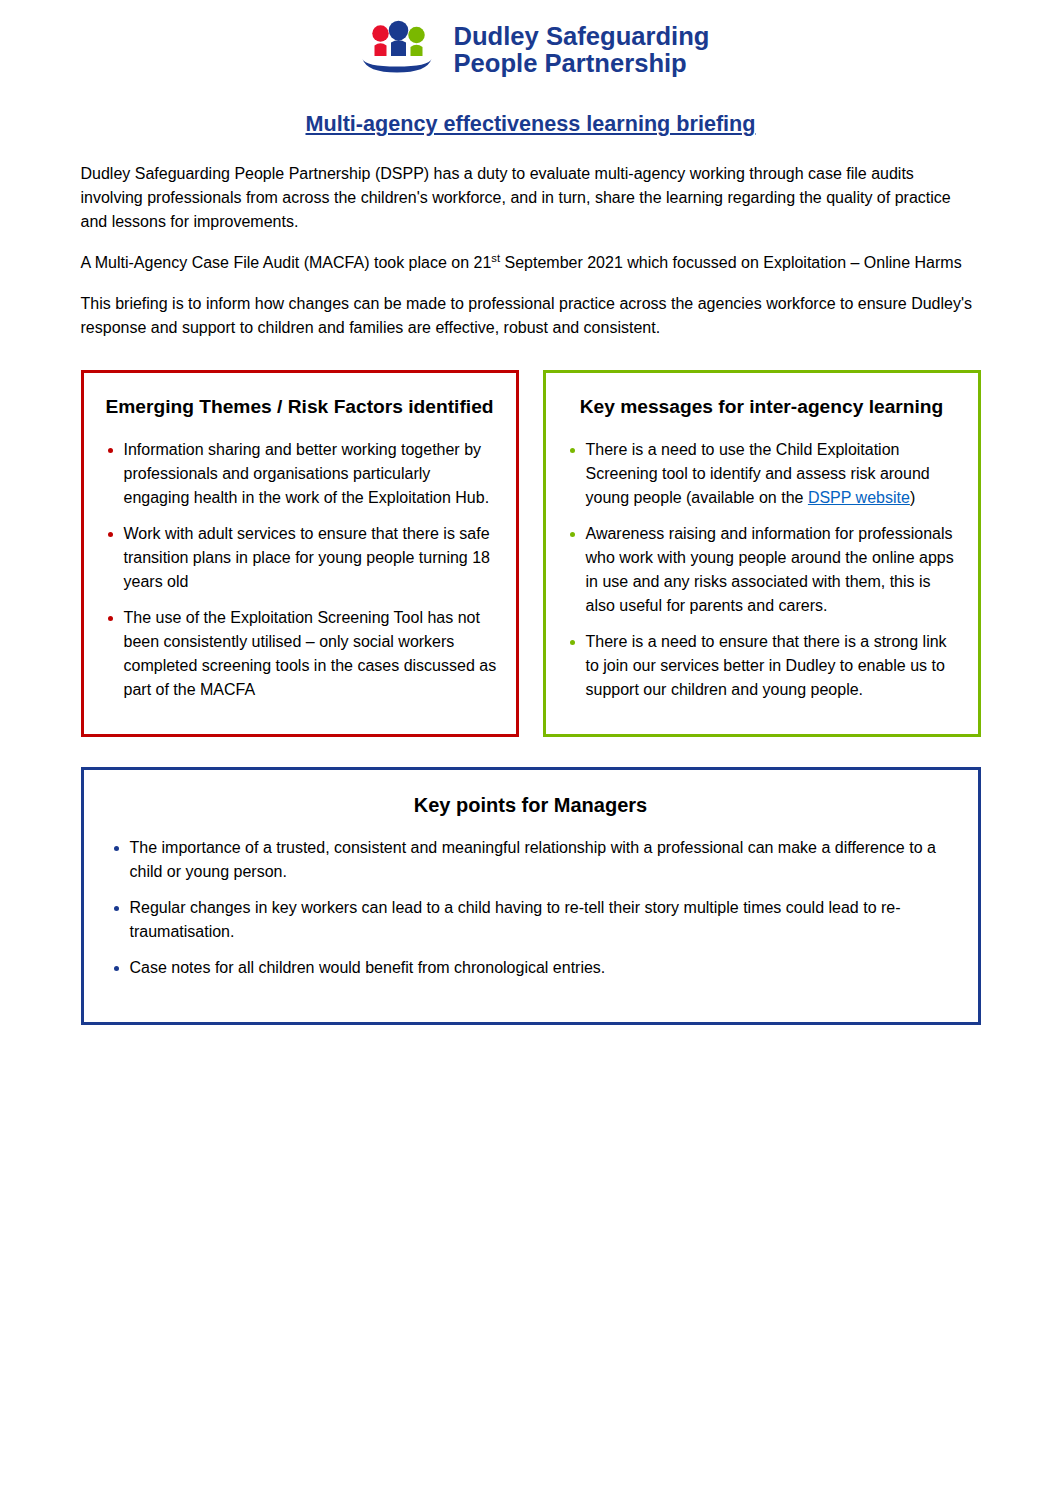Dudley Safeguarding
People Partnership
Multi-agency effectiveness learning briefing
Dudley Safeguarding People Partnership (DSPP) has a duty to evaluate multi-agency working through case file audits involving professionals from across the children's workforce, and in turn, share the learning regarding the quality of practice and lessons for improvements.
A Multi-Agency Case File Audit (MACFA) took place on 21st September 2021 which focussed on Exploitation – Online Harms
This briefing is to inform how changes can be made to professional practice across the agencies workforce to ensure Dudley's response and support to children and families are effective, robust and consistent.
Emerging Themes / Risk Factors identified
Information sharing and better working together by professionals and organisations particularly engaging health in the work of the Exploitation Hub.
Work with adult services to ensure that there is safe transition plans in place for young people turning 18 years old
The use of the Exploitation Screening Tool has not been consistently utilised – only social workers completed screening tools in the cases discussed as part of the MACFA
Key messages for inter-agency learning
There is a need to use the Child Exploitation Screening tool to identify and assess risk around young people (available on the DSPP website)
Awareness raising and information for professionals who work with young people around the online apps in use and any risks associated with them, this is also useful for parents and carers.
There is a need to ensure that there is a strong link to join our services better in Dudley to enable us to support our children and young people.
Key points for Managers
The importance of a trusted, consistent and meaningful relationship with a professional can make a difference to a child or young person.
Regular changes in key workers can lead to a child having to re-tell their story multiple times could lead to re-traumatisation.
Case notes for all children would benefit from chronological entries.